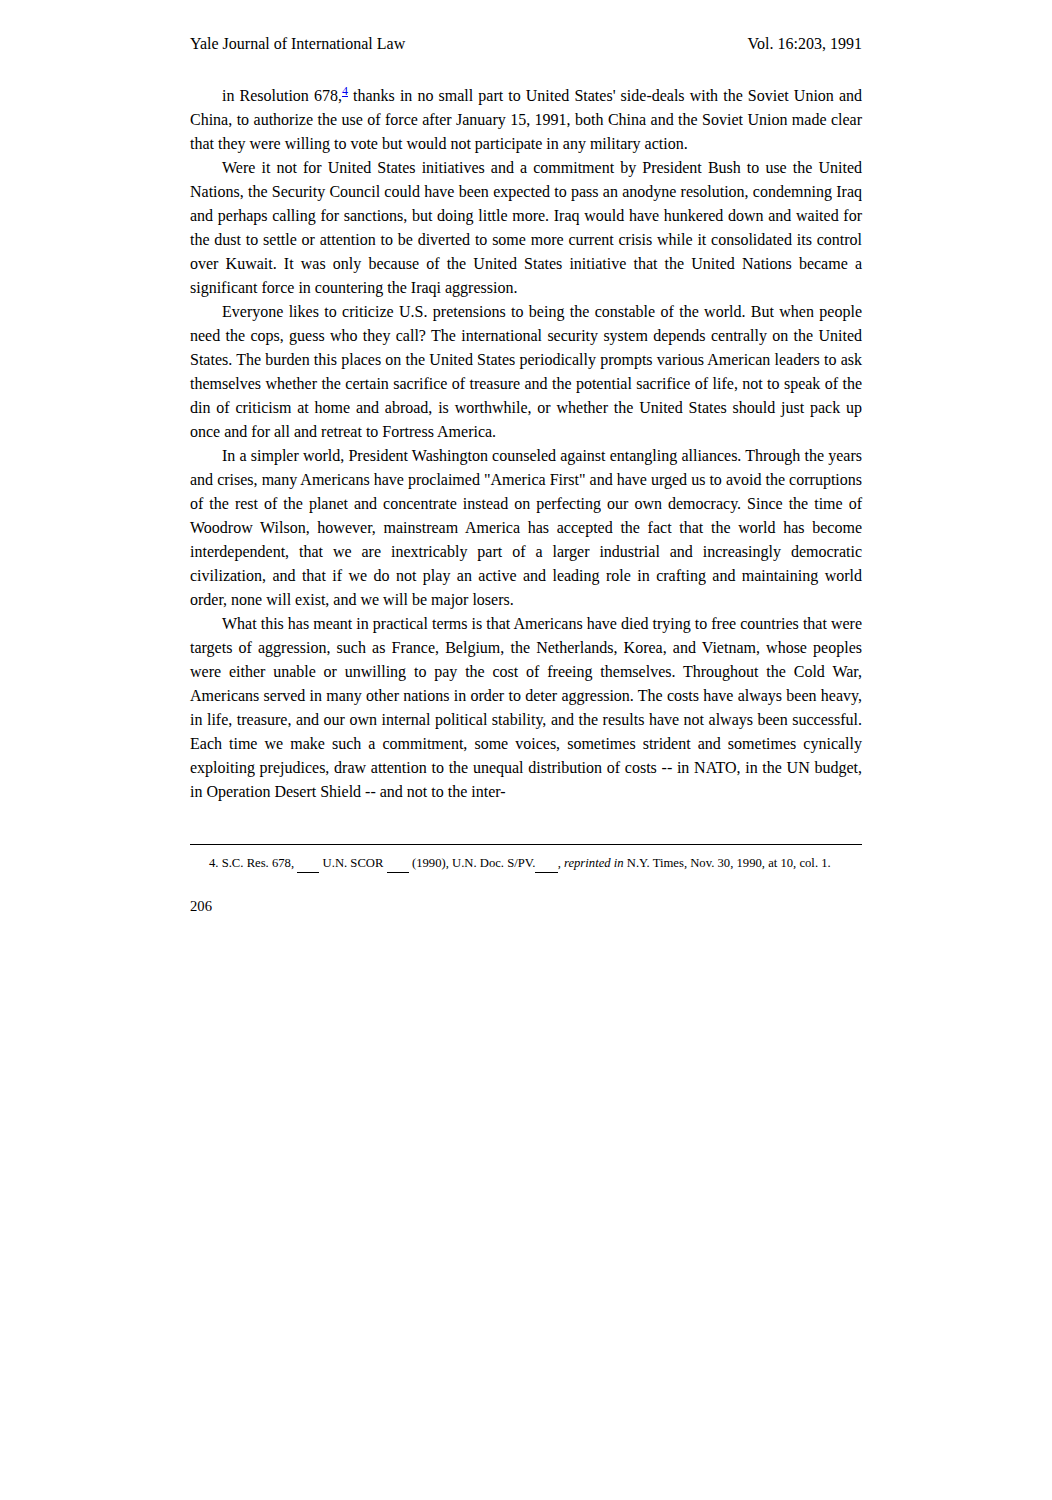Yale Journal of International Law Vol. 16:203, 1991
in Resolution 678,4 thanks in no small part to United States' side-deals with the Soviet Union and China, to authorize the use of force after January 15, 1991, both China and the Soviet Union made clear that they were willing to vote but would not participate in any military action.
Were it not for United States initiatives and a commitment by President Bush to use the United Nations, the Security Council could have been expected to pass an anodyne resolution, condemning Iraq and perhaps calling for sanctions, but doing little more. Iraq would have hunkered down and waited for the dust to settle or attention to be diverted to some more current crisis while it consolidated its control over Kuwait. It was only because of the United States initiative that the United Nations became a significant force in countering the Iraqi aggression.
Everyone likes to criticize U.S. pretensions to being the constable of the world. But when people need the cops, guess who they call? The international security system depends centrally on the United States. The burden this places on the United States periodically prompts various American leaders to ask themselves whether the certain sacrifice of treasure and the potential sacrifice of life, not to speak of the din of criticism at home and abroad, is worthwhile, or whether the United States should just pack up once and for all and retreat to Fortress America.
In a simpler world, President Washington counseled against entangling alliances. Through the years and crises, many Americans have proclaimed "America First" and have urged us to avoid the corruptions of the rest of the planet and concentrate instead on perfecting our own democracy. Since the time of Woodrow Wilson, however, mainstream America has accepted the fact that the world has become interdependent, that we are inextricably part of a larger industrial and increasingly democratic civilization, and that if we do not play an active and leading role in crafting and maintaining world order, none will exist, and we will be major losers.
What this has meant in practical terms is that Americans have died trying to free countries that were targets of aggression, such as France, Belgium, the Netherlands, Korea, and Vietnam, whose peoples were either unable or unwilling to pay the cost of freeing themselves. Throughout the Cold War, Americans served in many other nations in order to deter aggression. The costs have always been heavy, in life, treasure, and our own internal political stability, and the results have not always been successful. Each time we make such a commitment, some voices, sometimes strident and sometimes cynically exploiting prejudices, draw attention to the unequal distribution of costs -- in NATO, in the UN budget, in Operation Desert Shield -- and not to the inter-
4. S.C. Res. 678, U.N. SCOR (1990), U.N. Doc. S/PV. , reprinted in N.Y. Times, Nov. 30, 1990, at 10, col. 1.
206